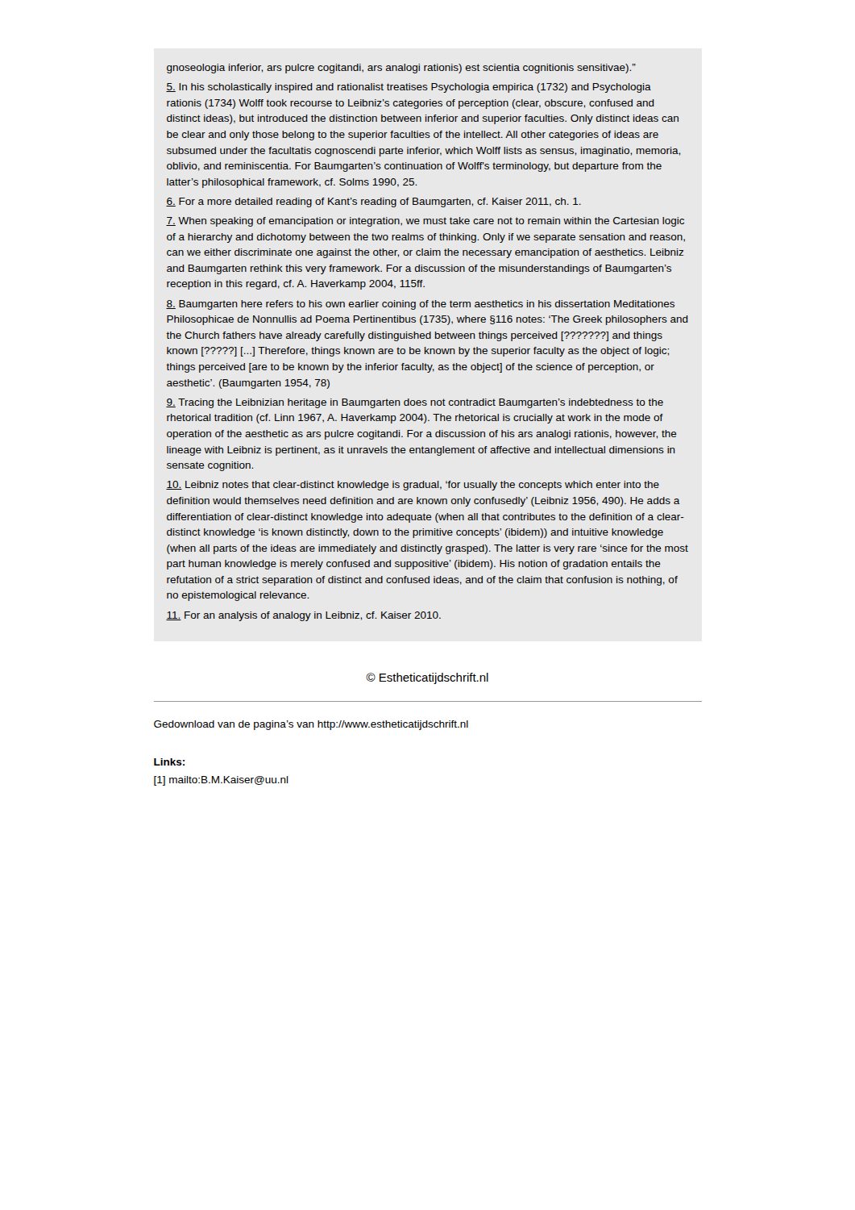gnoseologia inferior, ars pulcre cogitandi, ars analogi rationis) est scientia cognitionis sensitivae).”
5. In his scholastically inspired and rationalist treatises Psychologia empirica (1732) and Psychologia rationis (1734) Wolff took recourse to Leibniz’s categories of perception (clear, obscure, confused and distinct ideas), but introduced the distinction between inferior and superior faculties. Only distinct ideas can be clear and only those belong to the superior faculties of the intellect. All other categories of ideas are subsumed under the facultatis cognoscendi parte inferior, which Wolff lists as sensus, imaginatio, memoria, oblivio, and reminiscentia. For Baumgarten’s continuation of Wolff's terminology, but departure from the latter’s philosophical framework, cf. Solms 1990, 25.
6. For a more detailed reading of Kant’s reading of Baumgarten, cf. Kaiser 2011, ch. 1.
7. When speaking of emancipation or integration, we must take care not to remain within the Cartesian logic of a hierarchy and dichotomy between the two realms of thinking. Only if we separate sensation and reason, can we either discriminate one against the other, or claim the necessary emancipation of aesthetics. Leibniz and Baumgarten rethink this very framework. For a discussion of the misunderstandings of Baumgarten’s reception in this regard, cf. A. Haverkamp 2004, 115ff.
8. Baumgarten here refers to his own earlier coining of the term aesthetics in his dissertation Meditationes Philosophicae de Nonnullis ad Poema Pertinentibus (1735), where §116 notes: ‘The Greek philosophers and the Church fathers have already carefully distinguished between things perceived [???????] and things known [?????] [...] Therefore, things known are to be known by the superior faculty as the object of logic; things perceived [are to be known by the inferior faculty, as the object] of the science of perception, or aesthetic’. (Baumgarten 1954, 78)
9. Tracing the Leibnizian heritage in Baumgarten does not contradict Baumgarten’s indebtedness to the rhetorical tradition (cf. Linn 1967, A. Haverkamp 2004). The rhetorical is crucially at work in the mode of operation of the aesthetic as ars pulcre cogitandi. For a discussion of his ars analogi rationis, however, the lineage with Leibniz is pertinent, as it unravels the entanglement of affective and intellectual dimensions in sensate cognition.
10. Leibniz notes that clear-distinct knowledge is gradual, ‘for usually the concepts which enter into the definition would themselves need definition and are known only confusedly’ (Leibniz 1956, 490). He adds a differentiation of clear-distinct knowledge into adequate (when all that contributes to the definition of a clear-distinct knowledge ‘is known distinctly, down to the primitive concepts’ (ibidem)) and intuitive knowledge (when all parts of the ideas are immediately and distinctly grasped). The latter is very rare ‘since for the most part human knowledge is merely confused and suppositive’ (ibidem). His notion of gradation entails the refutation of a strict separation of distinct and confused ideas, and of the claim that confusion is nothing, of no epistemological relevance.
11. For an analysis of analogy in Leibniz, cf. Kaiser 2010.
© Estheticatijdschrift.nl
Gedownload van de pagina’s van http://www.estheticatijdschrift.nl
Links:
[1] mailto:B.M.Kaiser@uu.nl